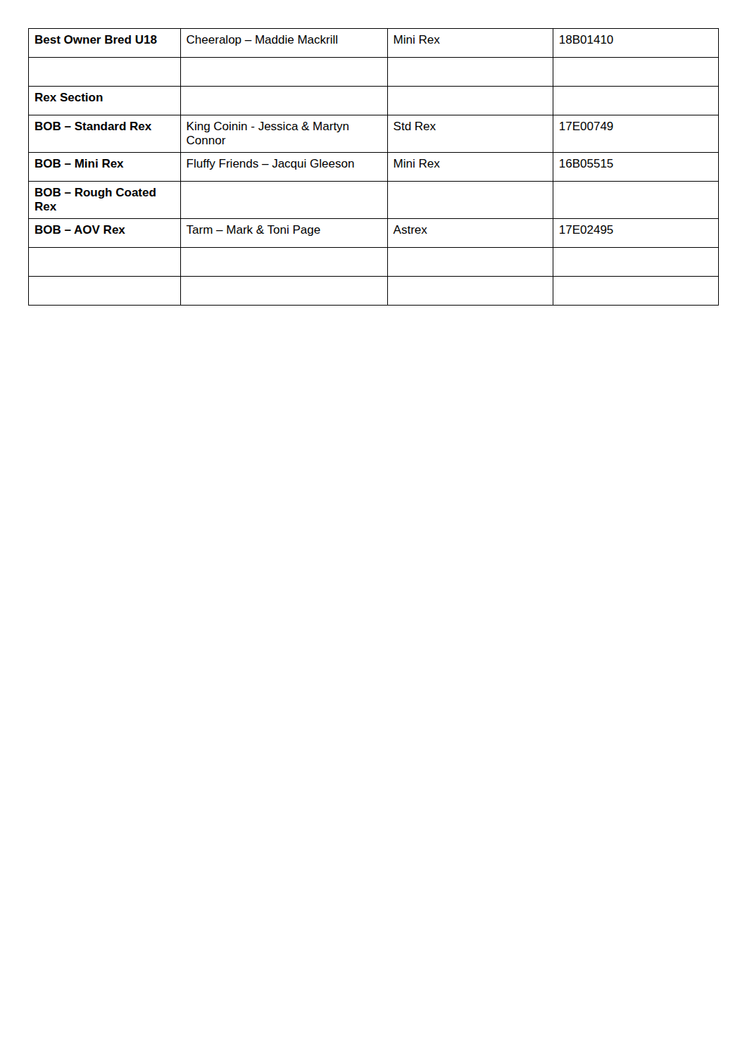| Best Owner Bred U18 | Cheeralop – Maddie Mackrill | Mini Rex | 18B01410 |
| Rex Section | | | |
| BOB – Standard Rex | King Coinin - Jessica & Martyn Connor | Std Rex | 17E00749 |
| BOB – Mini Rex | Fluffy Friends – Jacqui Gleeson | Mini Rex | 16B05515 |
| BOB – Rough Coated Rex | | | |
| BOB – AOV Rex | Tarm – Mark & Toni Page | Astrex | 17E02495 |